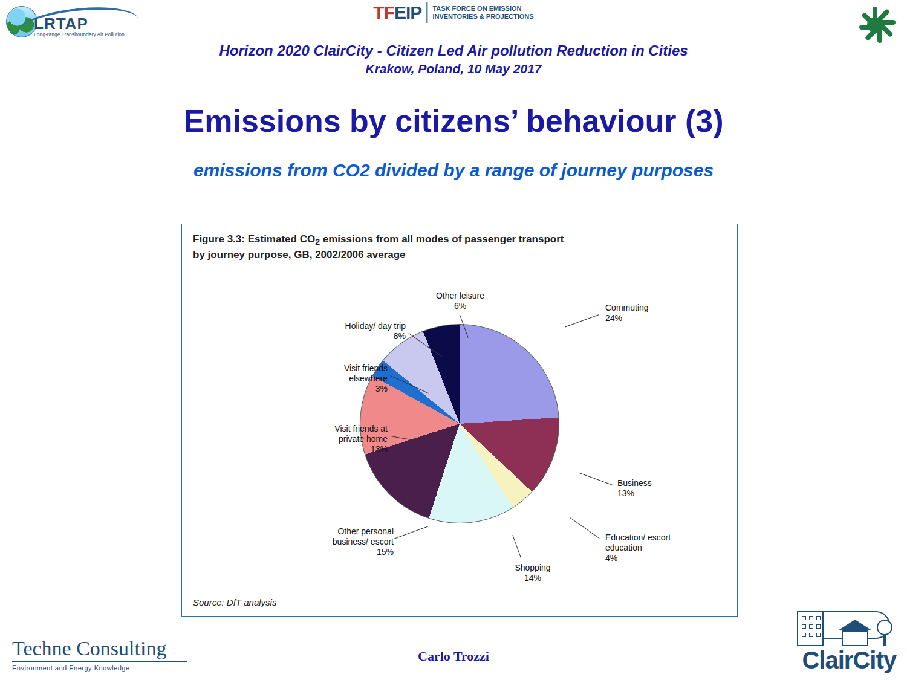LRTAP
Long-range Transboundary Air Pollution
TFEIP
Task Force on Emission
Inventories & Projections
Horizon 2020 ClairCity - Citizen Led Air pollution Reduction in Cities
Krakow, Poland, 10 May 2017
Emissions by citizens’ behaviour (3)
emissions from CO2 divided by a range of journey purposes
Figure 3.3: Estimated CO2 emissions from all modes of passenger transport
by journey purpose, GB, 2002/2006 average
Commuting
24%
Business
13%
Education/ escort
education
4%
Shopping
14%
Other personal
business/ escort
15%
Visit friends at
private home
13%
Visit friends
elsewhere
3%
Holiday/ day trip
8%
Other leisure
6%
Source: DfT analysis
Techne Consulting
Environment and Energy Knowledge
Carlo Trozzi
Clair City